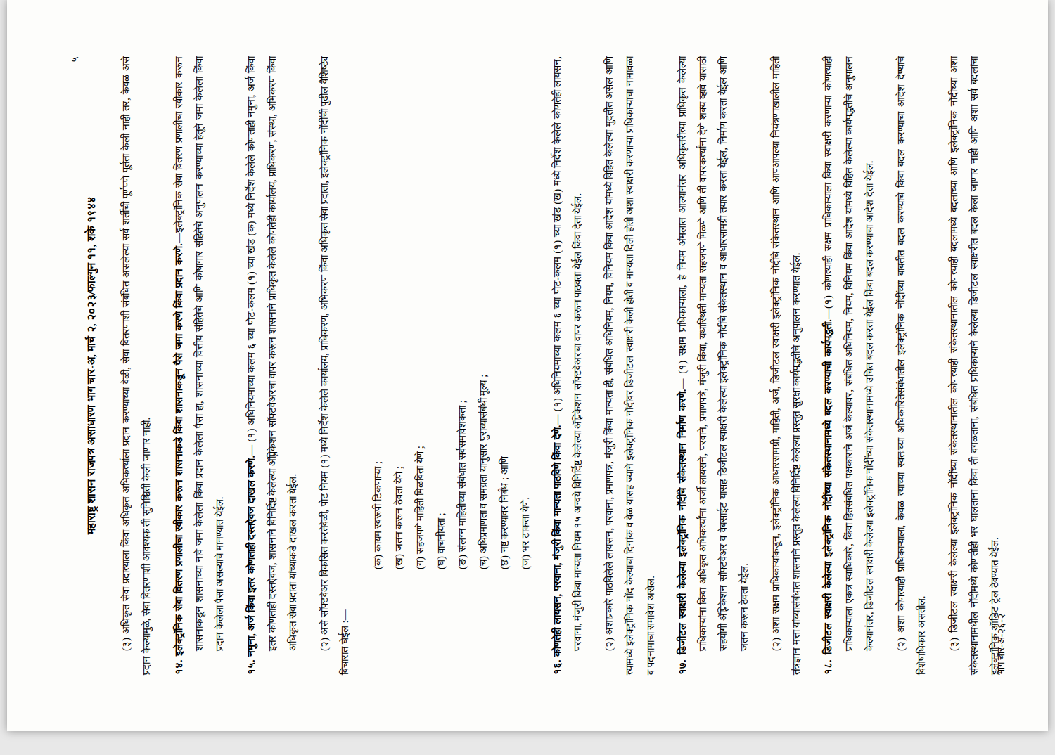५
महाराष्ट्र शासन राजपत्र असाधारण भाग चार-अ, मार्च २, २०२३/फाल्गुन ११, शके १९४४
(३) अधिकृत सेवा प्रदात्याला किंवा अधिकृत अभिकर्त्याला प्रदान करण्याच्या वेळी, सेवा वितरणाशी संबंधित असलेल्या सर्व शर्तींची पूर्णपणे पूर्तता केली नाही तर, केवळ असे प्रदान केल्यामुळे, सेवा वितरणाशी आवश्यक ती सुनिश्चिती केली जाणार नाही.
१४. इलेक्ट्रॉनिक सेवा वितरण प्रणालीचा स्वीकार करून शासनाकडे किंवा शासनाकडून पैसे जमा करणे किंवा प्रदान करणे.—इलेक्ट्रॉनिक सेवा वितरण प्रणालीचा स्वीकार करून शासनाकडून शासनाच्या नावे जमा केलेला किंवा प्रदान केलेला पैसा हा, शासनाच्या वित्तीय संहितेचे आणि कोषागार संहितेचे अनुपालन करण्याच्या हेतूने जमा केलेला किंवा प्रदान केलेला पैसा असल्याचे मानण्यात येईल.
१५. नमुना, अर्ज किंवा इतर कोणताही दस्तऐवज दाखल करणे.— (१) अधिनियमाच्या कलम ६ च्या पोट-कलम (१) च्या खंड (क) मध्ये निर्देश केलेले कोणताही नमुना, अर्ज किंवा इतर कोणताही दस्तऐवज, शासनाने विनिर्दिष्ट केलेल्या ॲप्लिकेशन सॉफ्टवेअरचा वापर करून शासनाने प्राधिकृत केलेले कोणतेही कार्यालय, प्राधिकरण, संस्था, अभिकरण किंवा अधिकृत सेवा प्रदाता यांच्याकडे दाखल करता येईल.
(२) असे सॉफ्टवेअर विकसित करतेवेळी, पोट नियम (१) मध्ये निर्देश केलेले कार्यालय, प्राधिकरण, अभिकरण किंवा अधिकृत सेवा प्रदाता, इलेक्ट्रॉनिक नोंदींची पुढील वैशिष्ट्ये विचारात घेईल :—
(क) कायम स्वरूपी टिकणाऱ्या ;
(ख) जतन करून ठेवता येणे ;
(ग) सहजपणे माहिती मिळविता येणे ;
(घ) वाचनीयता ;
(ङ) संलग्न माहितीच्या संबंधात सर्वसमावेशकता ;
(च) अधिप्रमाणता व समग्रता यानुसार पुराव्यासंबंधी मूल्य ;
(छ) नष्ट करण्यावर निर्बंध ; आणि
(ज) भर टाकता येणे.
१६. कोणतेही लायसन, परवाना, मंजुरी किंवा मान्यता पाठविणे किंवा देणे.— (१) अधिनियमाच्या कलम ६ च्या पोट-कलम (१) च्या खंड (ख) मध्ये निर्देश केलेले कोणतेही लायसन, परवाना, मंजुरी किंवा मान्यता नियम १५ अन्वये विनिर्दिष्ट केलेल्या ॲप्लिकेशन सॉफ्टवेअरचा वापर करून पाठवता येईल किंवा देता येईल.
(२) अशाप्रकारे पाठविलेले लायसन, परवाना, प्रमाणपत्र, मंजुरी किंवा मान्यता ही, संबंधित अधिनियम, नियम, विनियम किंवा आदेश यांमध्ये विहित केलेल्या मुदतीत असेल आणि त्यामध्ये इलेक्ट्रॉनिक नोंद केल्याचा दिनांक व वेळ यासह ज्याने इलेक्ट्रॉनिक नोंदीवर डिजीटल स्वाक्षरी केली होती व मान्यता दिली होती अशा स्वाक्षरी करणाऱ्या प्राधिकाऱ्याचा नामावळा व पदनामाचा समावेश असेल.
१७. डिजीटल स्वाक्षरी केलेल्या इलेक्ट्रॉनिक नोंदींचे संकेतस्थान निर्माण करणे.— (१) सक्षम प्राधिकाऱ्याला, हे नियम अंमलात आल्यानंतर अधिकृतरीत्या प्राधिकृत केलेल्या प्राधिकाऱ्यांना किंवा अधिकृत अभिकर्त्यांना अर्जी लायसने, परवाने, प्रमाणपत्रे, मंजुरी किंवा, यथास्थिती मान्यता सहजपणे मिळणे आणि ती वापरकर्त्यांना देणे शक्य व्हावे यासाठी सहयोगी ॲप्लिकेशन सॉफ्टवेअर व वेबसाईट यासह डिजीटल स्वाक्षरी केलेल्या इलेक्ट्रॉनिक नोंदींचे संकेतस्थान व आधारसामग्री तयार करता येईल, निर्माण करता येईल आणि जतन करून ठेवता येईल.
(२) अशा सक्षम प्राधिकाऱ्यांकडून, इलेक्ट्रॉनिक आधारसामग्री, माहिती, अर्ज, डिजीटल स्वाक्षरी इलेक्ट्रॉनिक नोंदींचे संकेतस्थान आणि आपआपल्या नियंत्रणाखालील माहिती तंत्रज्ञान मत्ता यांच्यासंबंधात शासनाने प्रस्तुत केलेल्या विनिर्दिष्ट केलेल्या प्रस्तुत सुरक्षा कार्यपद्धतीचे अनुपालन करण्यात येईल.
१८. डिजीटल स्वाक्षरी केलेल्या इलेक्ट्रॉनिक नोंदींच्या संकेतस्थानामध्ये बदल करण्याची कार्यपद्धती.—(१) कोणत्याही सक्षम प्राधिकाऱ्याला किंवा स्वाक्षरी करणाऱ्या कोणत्याही प्राधिकाऱ्याला एकत्र स्वाधिकारे, किंवा हितसंबंधित पक्षकाराने अर्ज केल्यावर, संबंधित अधिनियम, नियम, विनियम किंवा आदेश यांमध्ये विहित केलेल्या कार्यपद्धतीचे अनुपालन केल्यानंतर, डिजीटल स्वाक्षरी केलेल्या इलेक्ट्रॉनिक नोंदींच्या संकेतस्थानामध्ये उचित बदल करता येईल किंवा बदल करण्याचा आदेश देता येईल.
(२) अशा कोणत्याही प्राधिकाऱ्याला, केवळ त्याच्या स्वतःच्या अधिकारितेसंबंधातील इलेक्ट्रॉनिक नोंदींच्या बाबतीत बदल करण्याचे किंवा बदल करण्याचा आदेश देण्याचे विशेषाधिकार असतील.
(३) डिजीटल स्वाक्षरी केलेल्या इलेक्ट्रॉनिक नोंदींच्या संकेतस्थानातील कोणत्याही संकेतस्थानातील कोणत्याही बदलामध्ये बदलाच्या आणि इलेक्ट्रॉनिक नोंदीच्या अशा संकेतस्थानामधील नोंदीमध्ये कोणतीही भर घालताना किंवा ती वगळताना, संबंधित प्राधिकाऱ्याने केलेल्या डिजीटल स्वाक्षरीत बदल केला जाणार नाही आणि अशा सर्व बदलांचा इलेक्ट्रॉनिक ऑडिट ट्रेल ठेवण्यात येईल.
भाग चार-अ-२६-२